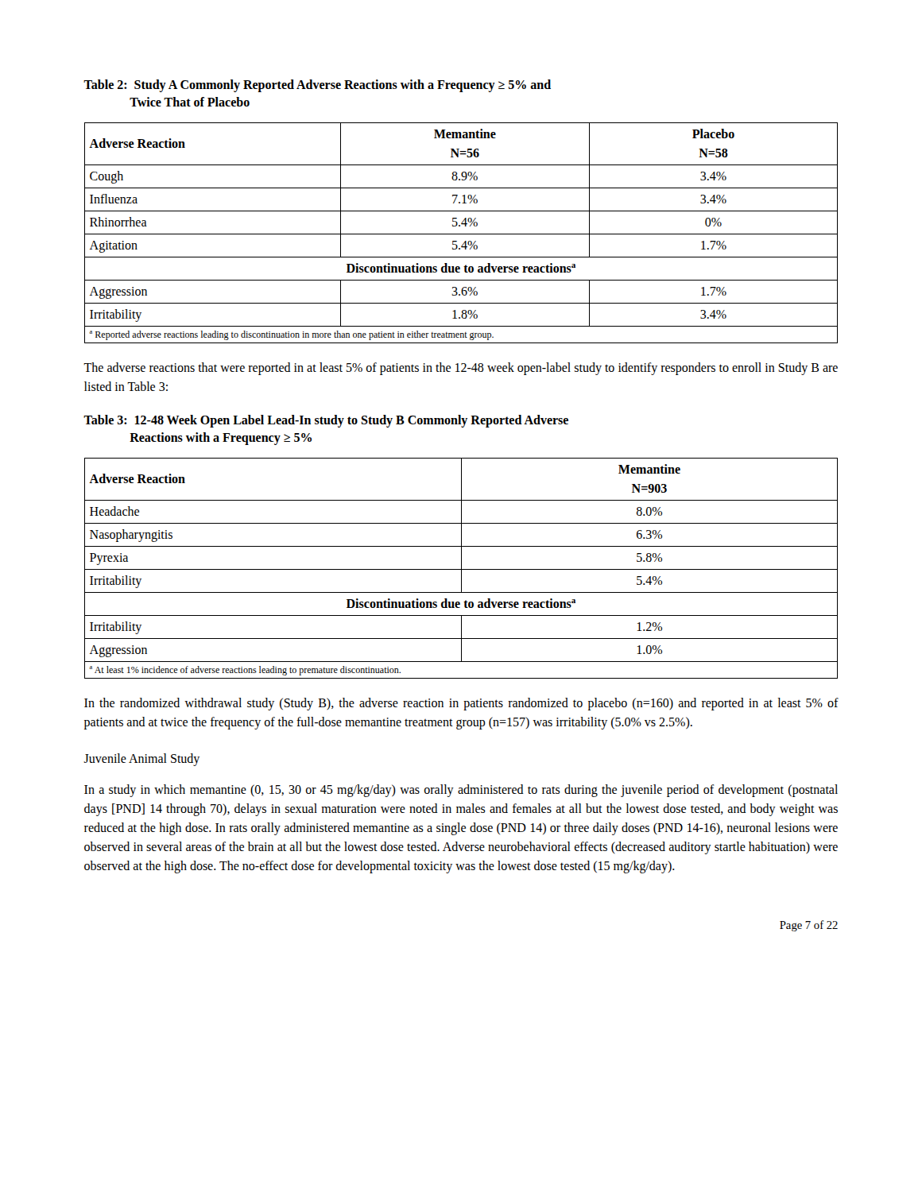Table 2: Study A Commonly Reported Adverse Reactions with a Frequency ≥ 5% and Twice That of Placebo
| Adverse Reaction | Memantine N=56 | Placebo N=58 |
| --- | --- | --- |
| Cough | 8.9% | 3.4% |
| Influenza | 7.1% | 3.4% |
| Rhinorrhea | 5.4% | 0% |
| Agitation | 5.4% | 1.7% |
| Discontinuations due to adverse reactions a |
| Aggression | 3.6% | 1.7% |
| Irritability | 1.8% | 3.4% |
| a Reported adverse reactions leading to discontinuation in more than one patient in either treatment group. |
The adverse reactions that were reported in at least 5% of patients in the 12-48 week open-label study to identify responders to enroll in Study B are listed in Table 3:
Table 3: 12-48 Week Open Label Lead-In study to Study B Commonly Reported Adverse Reactions with a Frequency ≥ 5%
| Adverse Reaction | Memantine N=903 |
| --- | --- |
| Headache | 8.0% |
| Nasopharyngitis | 6.3% |
| Pyrexia | 5.8% |
| Irritability | 5.4% |
| Discontinuations due to adverse reactions a |
| Irritability | 1.2% |
| Aggression | 1.0% |
| a At least 1% incidence of adverse reactions leading to premature discontinuation. |
In the randomized withdrawal study (Study B), the adverse reaction in patients randomized to placebo (n=160) and reported in at least 5% of patients and at twice the frequency of the full-dose memantine treatment group (n=157) was irritability (5.0% vs 2.5%).
Juvenile Animal Study
In a study in which memantine (0, 15, 30 or 45 mg/kg/day) was orally administered to rats during the juvenile period of development (postnatal days [PND] 14 through 70), delays in sexual maturation were noted in males and females at all but the lowest dose tested, and body weight was reduced at the high dose. In rats orally administered memantine as a single dose (PND 14) or three daily doses (PND 14-16), neuronal lesions were observed in several areas of the brain at all but the lowest dose tested. Adverse neurobehavioral effects (decreased auditory startle habituation) were observed at the high dose. The no-effect dose for developmental toxicity was the lowest dose tested (15 mg/kg/day).
Page 7 of 22